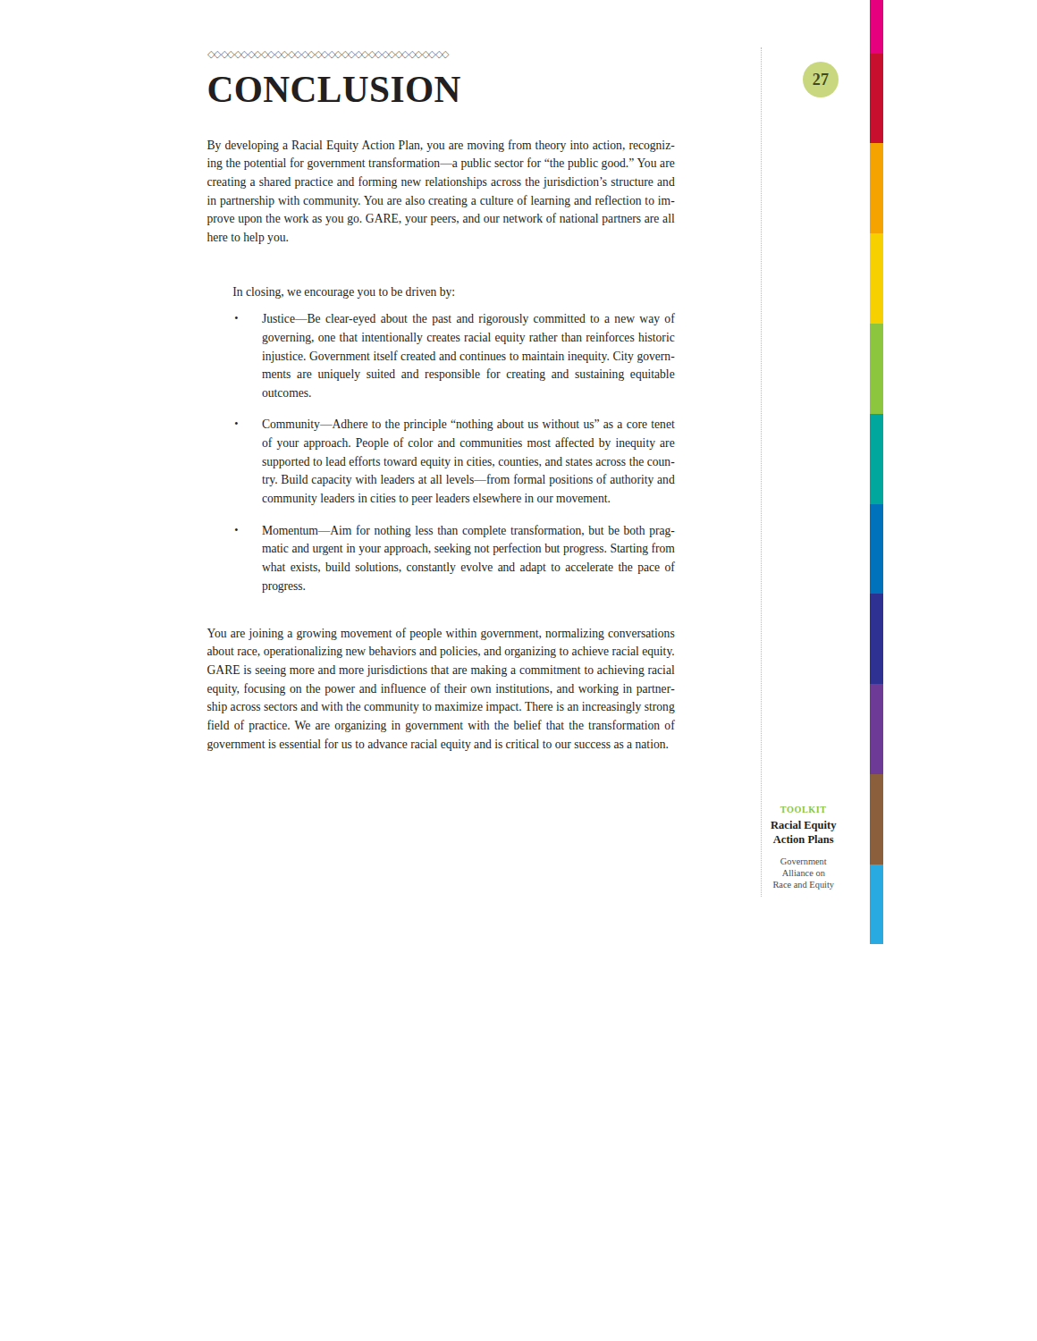27
◇◇◇◇◇◇◇◇◇◇◇◇◇◇◇◇◇◇◇◇◇◇◇◇◇◇◇◇◇◇◇◇◇◇◇◇
CONCLUSION
By developing a Racial Equity Action Plan, you are moving from theory into action, recognizing the potential for government transformation—a public sector for “the public good.” You are creating a shared practice and forming new relationships across the jurisdiction’s structure and in partnership with community. You are also creating a culture of learning and reflection to improve upon the work as you go. GARE, your peers, and our network of national partners are all here to help you.
In closing, we encourage you to be driven by:
Justice—Be clear-eyed about the past and rigorously committed to a new way of governing, one that intentionally creates racial equity rather than reinforces historic injustice. Government itself created and continues to maintain inequity. City governments are uniquely suited and responsible for creating and sustaining equitable outcomes.
Community—Adhere to the principle “nothing about us without us” as a core tenet of your approach. People of color and communities most affected by inequity are supported to lead efforts toward equity in cities, counties, and states across the country. Build capacity with leaders at all levels—from formal positions of authority and community leaders in cities to peer leaders elsewhere in our movement.
Momentum—Aim for nothing less than complete transformation, but be both pragmatic and urgent in your approach, seeking not perfection but progress. Starting from what exists, build solutions, constantly evolve and adapt to accelerate the pace of progress.
You are joining a growing movement of people within government, normalizing conversations about race, operationalizing new behaviors and policies, and organizing to achieve racial equity. GARE is seeing more and more jurisdictions that are making a commitment to achieving racial equity, focusing on the power and influence of their own institutions, and working in partnership across sectors and with the community to maximize impact. There is an increasingly strong field of practice. We are organizing in government with the belief that the transformation of government is essential for us to advance racial equity and is critical to our success as a nation.
TOOLKIT
Racial Equity
Action Plans
Government
Alliance on
Race and Equity